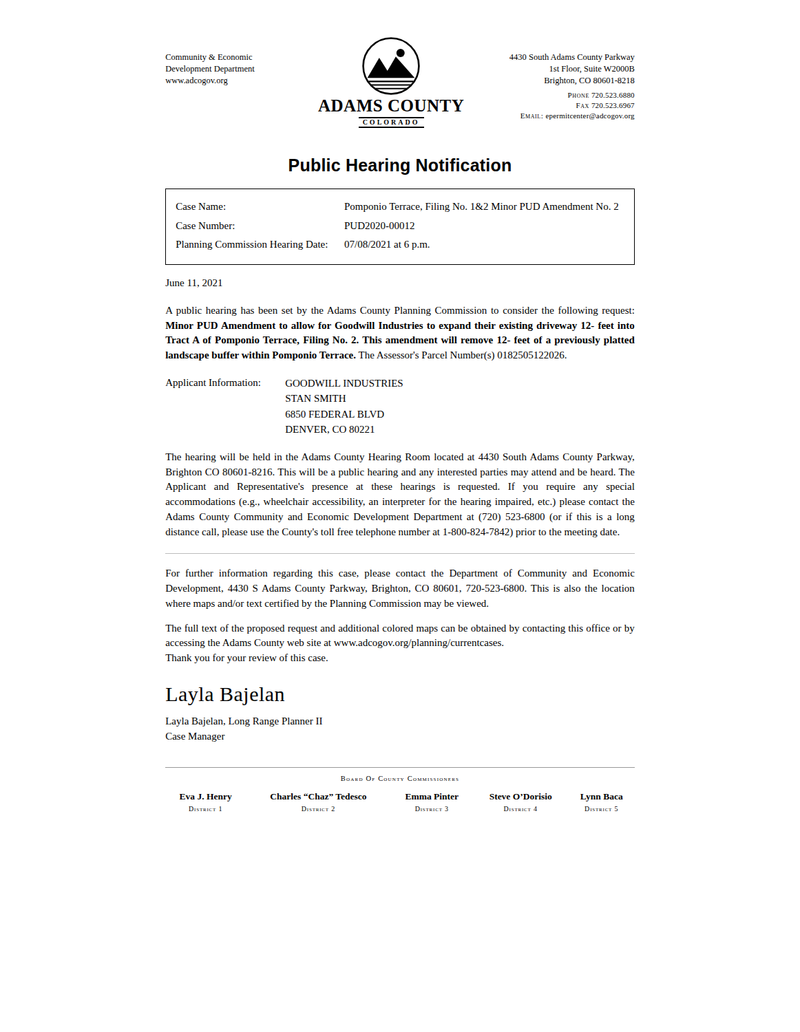Community & Economic
Development Department
www.adcogov.org
ADAMS COUNTY
COLORADO
4430 South Adams County Parkway
1st Floor, Suite W2000B
Brighton, CO 80601-8218
Phone 720.523.6880
Fax 720.523.6967
Email: epermitcenter@adcogov.org
Public Hearing Notification
| Case Name: | Pomponio Terrace, Filing No. 1&2 Minor PUD Amendment No. 2 |
| Case Number: | PUD2020-00012 |
| Planning Commission Hearing Date: | 07/08/2021 at 6 p.m. |
June 11, 2021
A public hearing has been set by the Adams County Planning Commission to consider the following request: Minor PUD Amendment to allow for Goodwill Industries to expand their existing driveway 12- feet into Tract A of Pomponio Terrace, Filing No. 2. This amendment will remove 12- feet of a previously platted landscape buffer within Pomponio Terrace. The Assessor's Parcel Number(s) 0182505122026.
| Applicant Information: | GOODWILL INDUSTRIES STAN SMITH 6850 FEDERAL BLVD DENVER, CO 80221 |
The hearing will be held in the Adams County Hearing Room located at 4430 South Adams County Parkway, Brighton CO 80601-8216. This will be a public hearing and any interested parties may attend and be heard. The Applicant and Representative's presence at these hearings is requested. If you require any special accommodations (e.g., wheelchair accessibility, an interpreter for the hearing impaired, etc.) please contact the Adams County Community and Economic Development Department at (720) 523-6800 (or if this is a long distance call, please use the County's toll free telephone number at 1-800-824-7842) prior to the meeting date.
For further information regarding this case, please contact the Department of Community and Economic Development, 4430 S Adams County Parkway, Brighton, CO 80601, 720-523-6800. This is also the location where maps and/or text certified by the Planning Commission may be viewed.
The full text of the proposed request and additional colored maps can be obtained by contacting this office or by accessing the Adams County web site at www.adcogov.org/planning/currentcases.
Thank you for your review of this case.
Layla Bajelan
Layla Bajelan, Long Range Planner II
Case Manager
Board Of County Commissioners
| Eva J. Henry District 1 | Charles “Chaz” Tedesco District 2 | Emma Pinter District 3 | Steve O’Dorisio District 4 | Lynn Baca District 5 |